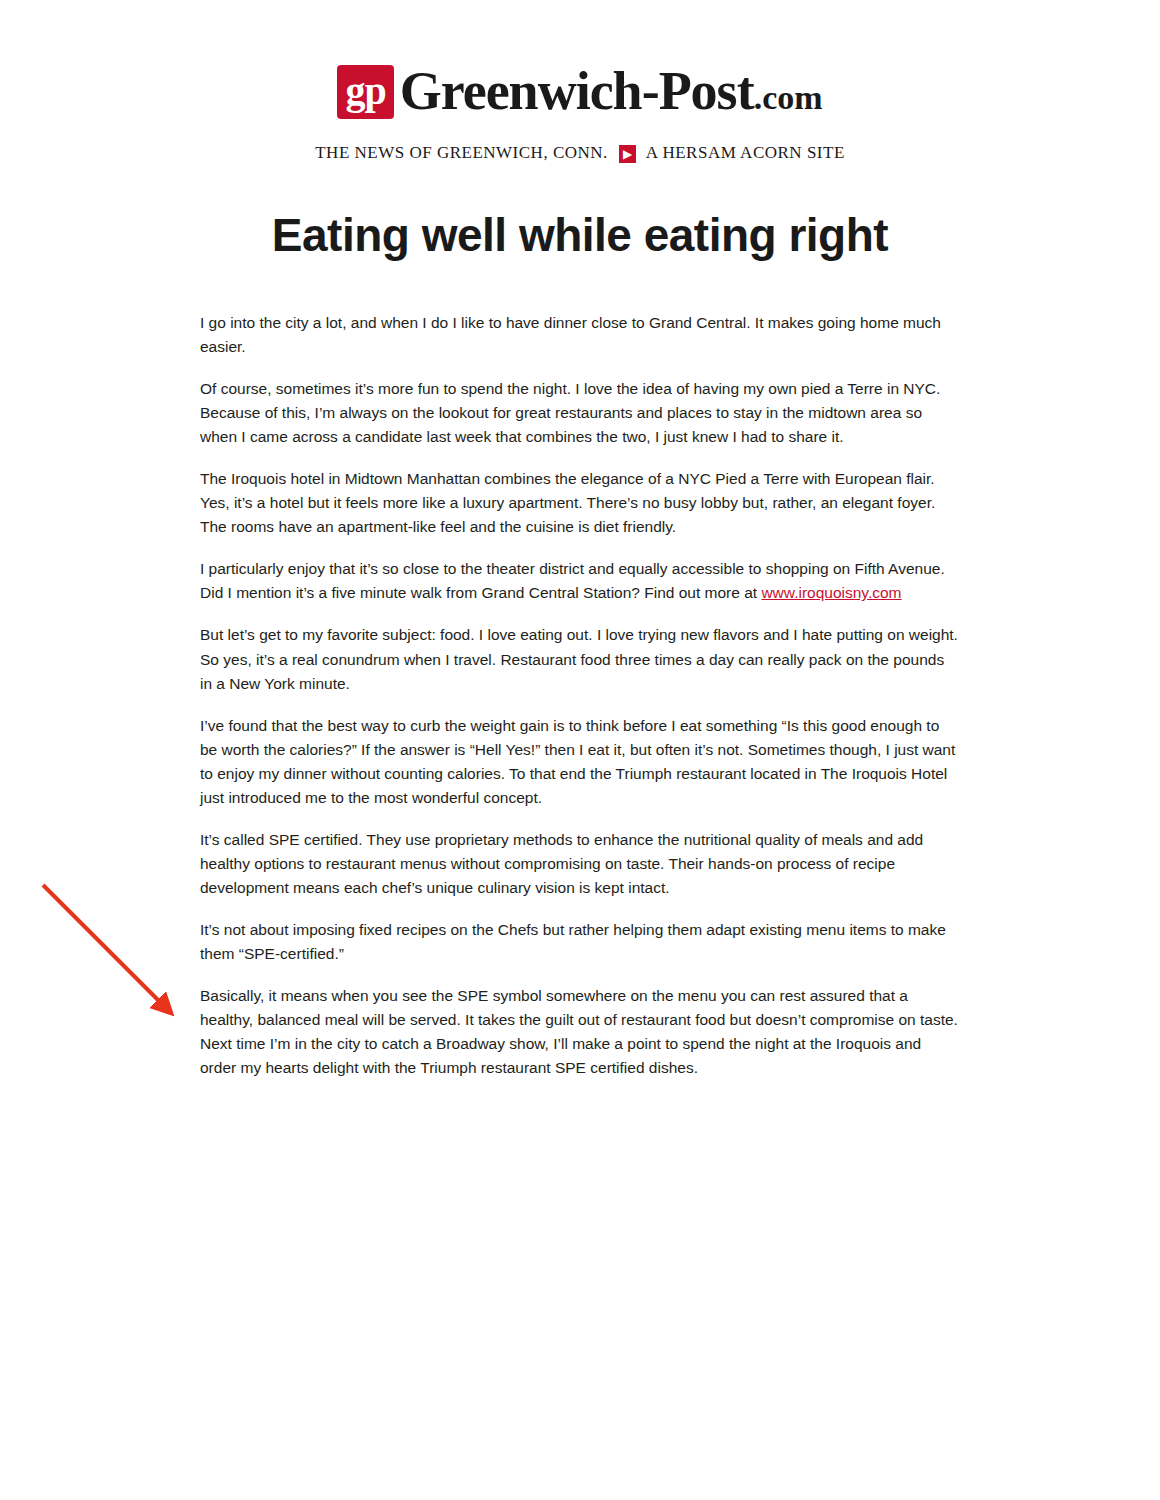gp Greenwich-Post.com
THE NEWS OF GREENWICH, CONN. ▶ A HERSAM ACORN SITE
Eating well while eating right
I go into the city a lot, and when I do I like to have dinner close to Grand Central. It makes going home much easier.
Of course, sometimes it’s more fun to spend the night. I love the idea of having my own pied a Terre in NYC. Because of this, I’m always on the lookout for great restaurants and places to stay in the midtown area so when I came across a candidate last week that combines the two, I just knew I had to share it.
The Iroquois hotel in Midtown Manhattan combines the elegance of a NYC Pied a Terre with European flair. Yes, it’s a hotel but it feels more like a luxury apartment. There’s no busy lobby but, rather, an elegant foyer. The rooms have an apartment-like feel and the cuisine is diet friendly.
I particularly enjoy that it’s so close to the theater district and equally accessible to shopping on Fifth Avenue. Did I mention it’s a five minute walk from Grand Central Station? Find out more at www.iroquoisny.com
But let’s get to my favorite subject: food. I love eating out. I love trying new flavors and I hate putting on weight. So yes, it’s a real conundrum when I travel. Restaurant food three times a day can really pack on the pounds in a New York minute.
I’ve found that the best way to curb the weight gain is to think before I eat something “Is this good enough to be worth the calories?” If the answer is “Hell Yes!” then I eat it, but often it’s not. Sometimes though, I just want to enjoy my dinner without counting calories. To that end the Triumph restaurant located in The Iroquois Hotel just introduced me to the most wonderful concept.
It’s called SPE certified. They use proprietary methods to enhance the nutritional quality of meals and add healthy options to restaurant menus without compromising on taste. Their hands-on process of recipe development means each chef’s unique culinary vision is kept intact.
It’s not about imposing fixed recipes on the Chefs but rather helping them adapt existing menu items to make them “SPE-certified.”
Basically, it means when you see the SPE symbol somewhere on the menu you can rest assured that a healthy, balanced meal will be served. It takes the guilt out of restaurant food but doesn’t compromise on taste. Next time I’m in the city to catch a Broadway show, I’ll make a point to spend the night at the Iroquois and order my hearts delight with the Triumph restaurant SPE certified dishes.